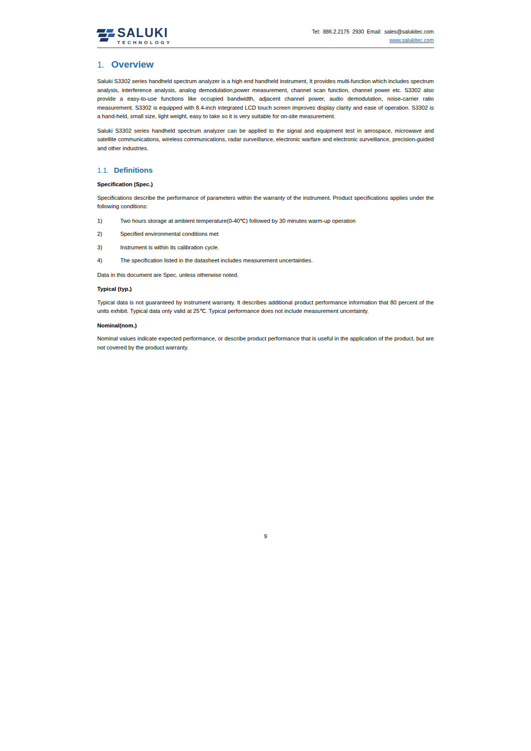SALUKI
TECHNOLOGY
Tel: 886.2.2175 2930 Email: sales@salukitec.com
www.salukitec.com
1. Overview
Saluki S3302 series handheld spectrum analyzer is a high end handheld instrument, It provides multi-function which includes spectrum analysis, interference analysis, analog demodulation,power measurement, channel scan function, channel power etc. S3302 also provide a easy-to-use functions like occupied bandwidth, adjacent channel power, audio demodulation, noise-carrier ratio measurement. S3302 is equipped with 8.4-inch integrated LCD touch screen improves display clarity and ease of operation. S3302 is a hand-held, small size, light weight, easy to take so it is very suitable for on-site measurement.
Saluki S3302 series handheld spectrum analyzer can be applied to the signal and equipment test in aerospace, microwave and satellite communications, wireless communications, radar surveillance, electronic warfare and electronic surveillance, precision-guided and other industries.
1.1. Definitions
Specification (Spec.)
Specifications describe the performance of parameters within the warranty of the instrument. Product specifications applies under the following conditions:
1) Two hours storage at ambient temperature(0-40℃) followed by 30 minutes warm-up operation
2) Specified environmental conditions met
3) Instrument is within its calibration cycle.
4) The specification listed in the datasheet includes measurement uncertainties.
Data in this document are Spec. unless otherwise noted.
Typical (typ.)
Typical data is not guaranteed by instrument warranty. It describes additional product performance information that 80 percent of the units exhibit. Typical data only valid at 25℃. Typical performance does not include measurement uncertainty.
Nominal(nom.)
Nominal values indicate expected performance, or describe product performance that is useful in the application of the product, but are not covered by the product warranty.
9